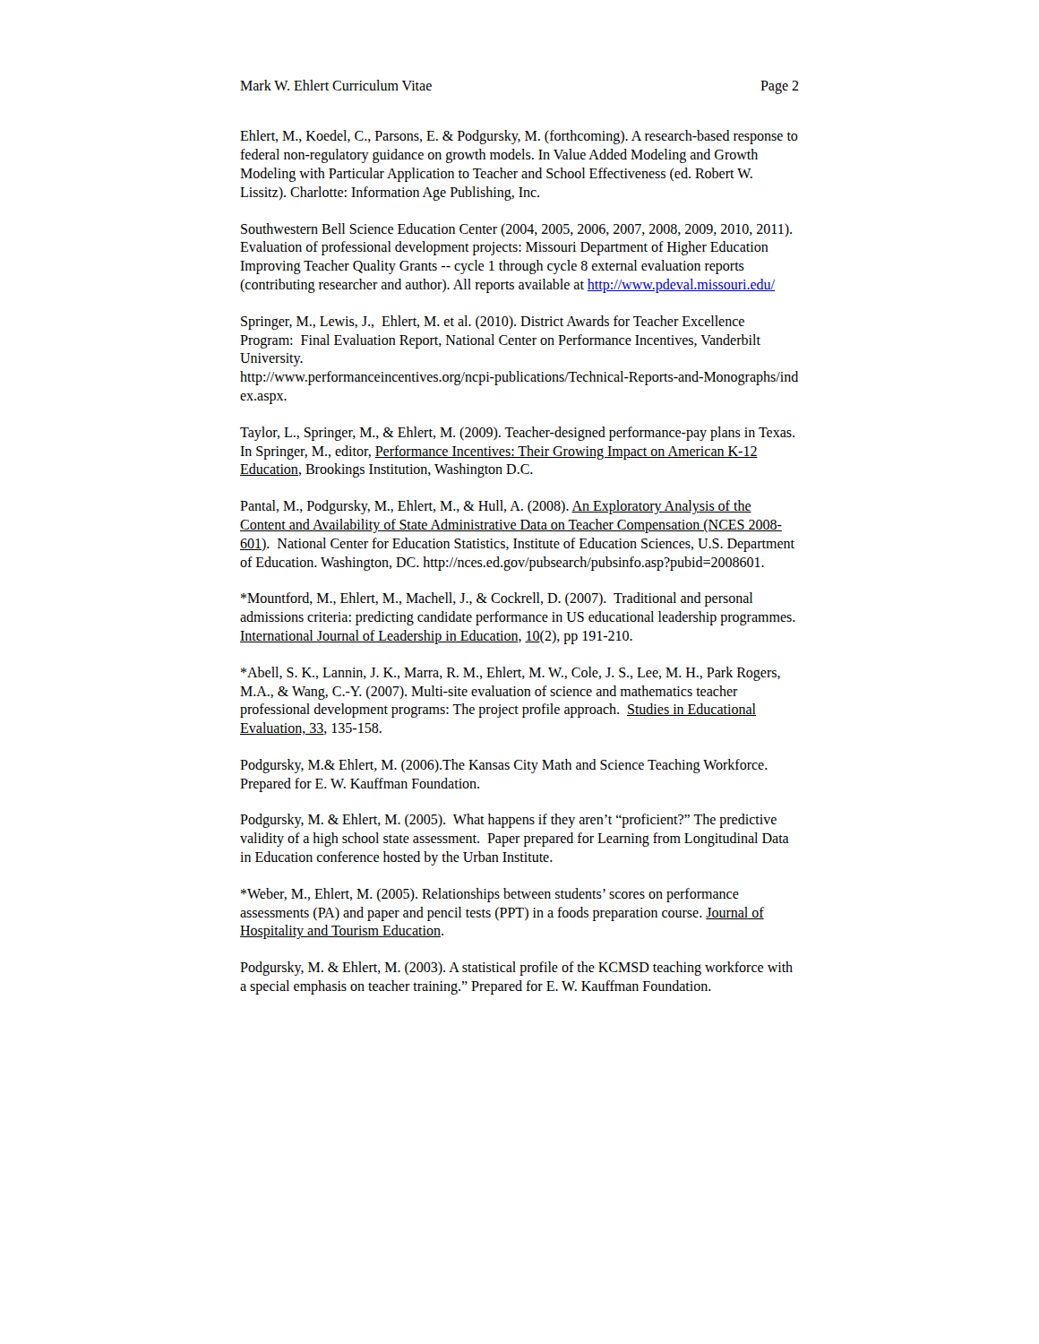Mark W. Ehlert Curriculum Vitae Page 2
Ehlert, M., Koedel, C., Parsons, E. & Podgursky, M. (forthcoming). A research-based response to federal non-regulatory guidance on growth models. In Value Added Modeling and Growth Modeling with Particular Application to Teacher and School Effectiveness (ed. Robert W. Lissitz). Charlotte: Information Age Publishing, Inc.
Southwestern Bell Science Education Center (2004, 2005, 2006, 2007, 2008, 2009, 2010, 2011). Evaluation of professional development projects: Missouri Department of Higher Education Improving Teacher Quality Grants -- cycle 1 through cycle 8 external evaluation reports (contributing researcher and author). All reports available at http://www.pdeval.missouri.edu/
Springer, M., Lewis, J., Ehlert, M. et al. (2010). District Awards for Teacher Excellence Program: Final Evaluation Report, National Center on Performance Incentives, Vanderbilt University.
http://www.performanceincentives.org/ncpi-publications/Technical-Reports-and-Monographs/index.aspx.
Taylor, L., Springer, M., & Ehlert, M. (2009). Teacher-designed performance-pay plans in Texas. In Springer, M., editor, Performance Incentives: Their Growing Impact on American K-12 Education, Brookings Institution, Washington D.C.
Pantal, M., Podgursky, M., Ehlert, M., & Hull, A. (2008). An Exploratory Analysis of the Content and Availability of State Administrative Data on Teacher Compensation (NCES 2008-601). National Center for Education Statistics, Institute of Education Sciences, U.S. Department of Education. Washington, DC. http://nces.ed.gov/pubsearch/pubsinfo.asp?pubid=2008601.
*Mountford, M., Ehlert, M., Machell, J., & Cockrell, D. (2007). Traditional and personal admissions criteria: predicting candidate performance in US educational leadership programmes. International Journal of Leadership in Education, 10(2), pp 191-210.
*Abell, S. K., Lannin, J. K., Marra, R. M., Ehlert, M. W., Cole, J. S., Lee, M. H., Park Rogers, M.A., & Wang, C.-Y. (2007). Multi-site evaluation of science and mathematics teacher professional development programs: The project profile approach. Studies in Educational Evaluation, 33, 135-158.
Podgursky, M.& Ehlert, M. (2006).The Kansas City Math and Science Teaching Workforce. Prepared for E. W. Kauffman Foundation.
Podgursky, M. & Ehlert, M. (2005). What happens if they aren’t “proficient?” The predictive validity of a high school state assessment. Paper prepared for Learning from Longitudinal Data in Education conference hosted by the Urban Institute.
*Weber, M., Ehlert, M. (2005). Relationships between students’ scores on performance assessments (PA) and paper and pencil tests (PPT) in a foods preparation course. Journal of Hospitality and Tourism Education.
Podgursky, M. & Ehlert, M. (2003). A statistical profile of the KCMSD teaching workforce with a special emphasis on teacher training.” Prepared for E. W. Kauffman Foundation.